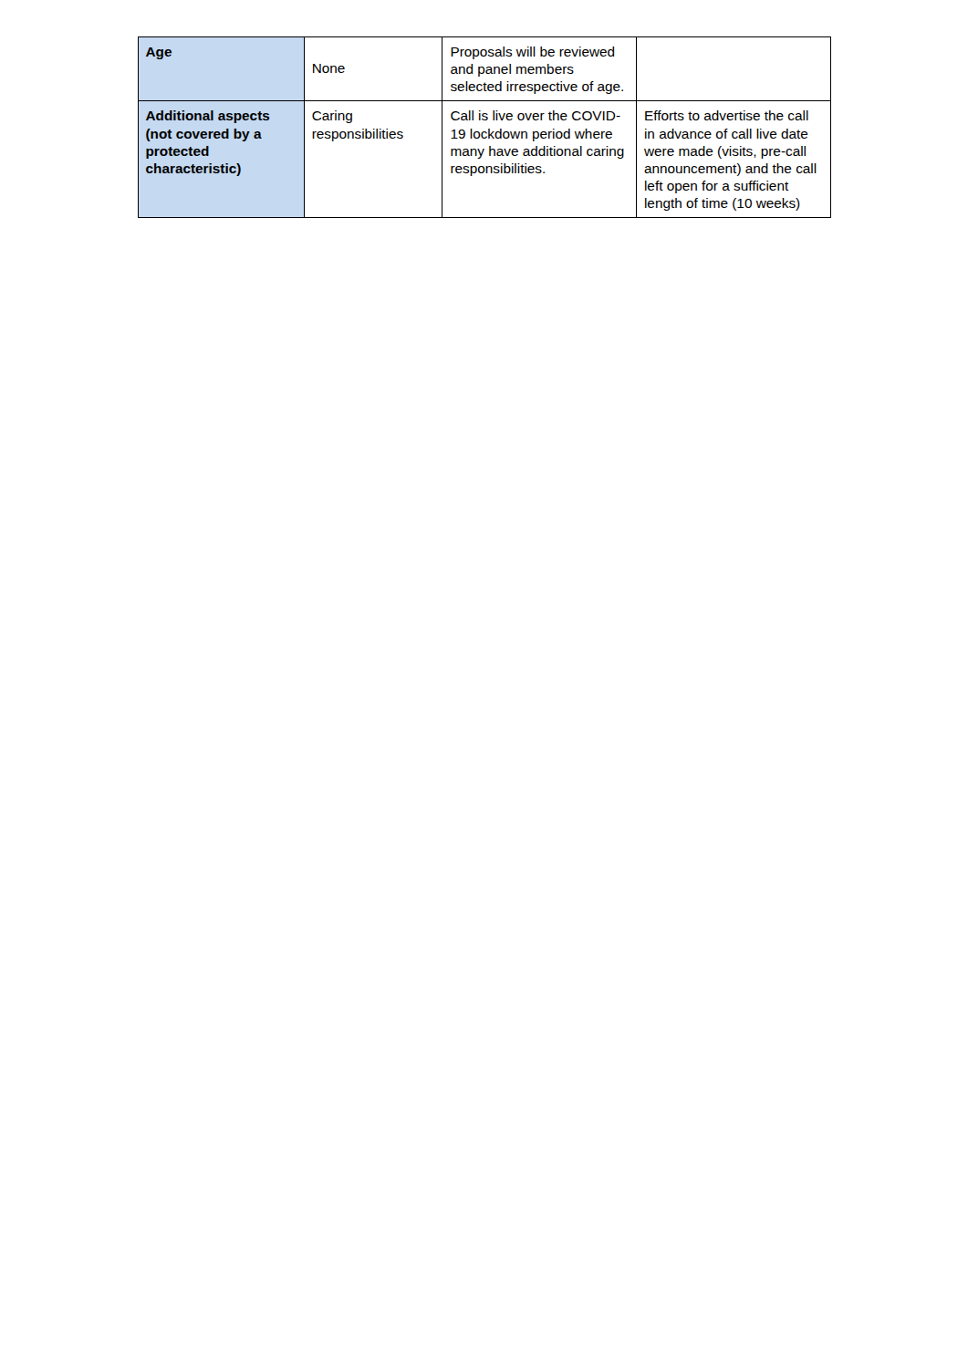| Age | None | Proposals will be reviewed and panel members selected irrespective of age. | |
| Additional aspects (not covered by a protected characteristic) | Caring responsibilities | Call is live over the COVID-19 lockdown period where many have additional caring responsibilities. | Efforts to advertise the call in advance of call live date were made (visits, pre-call announcement) and the call left open for a sufficient length of time (10 weeks) |